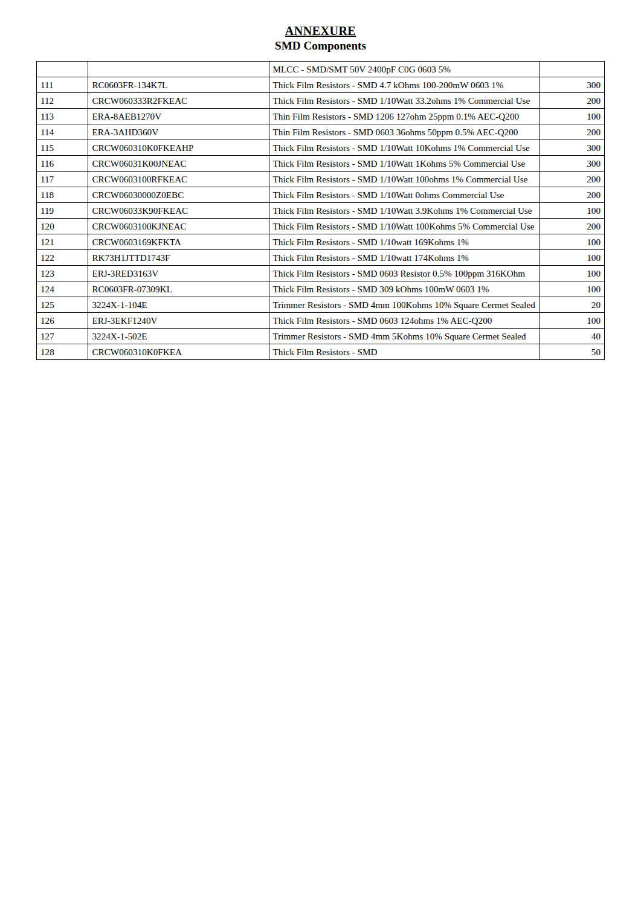ANNEXURE
SMD Components
| | | MLCC - SMD/SMT 50V 2400pF C0G 0603 5% | |
| 111 | RC0603FR-134K7L | Thick Film Resistors - SMD 4.7 kOhms 100-200mW 0603 1% | 300 |
| 112 | CRCW060333R2FKEAC | Thick Film Resistors - SMD 1/10Watt 33.2ohms 1% Commercial Use | 200 |
| 113 | ERA-8AEB1270V | Thin Film Resistors - SMD 1206 127ohm 25ppm 0.1% AEC-Q200 | 100 |
| 114 | ERA-3AHD360V | Thin Film Resistors - SMD 0603 36ohms 50ppm 0.5% AEC-Q200 | 200 |
| 115 | CRCW060310K0FKEAHP | Thick Film Resistors - SMD 1/10Watt 10Kohms 1% Commercial Use | 300 |
| 116 | CRCW06031K00JNEAC | Thick Film Resistors - SMD 1/10Watt 1Kohms 5% Commercial Use | 300 |
| 117 | CRCW0603100RFKEAC | Thick Film Resistors - SMD 1/10Watt 100ohms 1% Commercial Use | 200 |
| 118 | CRCW06030000Z0EBC | Thick Film Resistors - SMD 1/10Watt 0ohms Commercial Use | 200 |
| 119 | CRCW06033K90FKEAC | Thick Film Resistors - SMD 1/10Watt 3.9Kohms 1% Commercial Use | 100 |
| 120 | CRCW0603100KJNEAC | Thick Film Resistors - SMD 1/10Watt 100Kohms 5% Commercial Use | 200 |
| 121 | CRCW0603169KFKTA | Thick Film Resistors - SMD 1/10watt 169Kohms 1% | 100 |
| 122 | RK73H1JTTD1743F | Thick Film Resistors - SMD 1/10watt 174Kohms 1% | 100 |
| 123 | ERJ-3RED3163V | Thick Film Resistors - SMD 0603 Resistor 0.5% 100ppm 316KOhm | 100 |
| 124 | RC0603FR-07309KL | Thick Film Resistors - SMD 309 kOhms 100mW 0603 1% | 100 |
| 125 | 3224X-1-104E | Trimmer Resistors - SMD 4mm 100Kohms 10% Square Cermet Sealed | 20 |
| 126 | ERJ-3EKF1240V | Thick Film Resistors - SMD 0603 124ohms 1% AEC-Q200 | 100 |
| 127 | 3224X-1-502E | Trimmer Resistors - SMD 4mm 5Kohms 10% Square Cermet Sealed | 40 |
| 128 | CRCW060310K0FKEA | Thick Film Resistors - SMD | 50 |